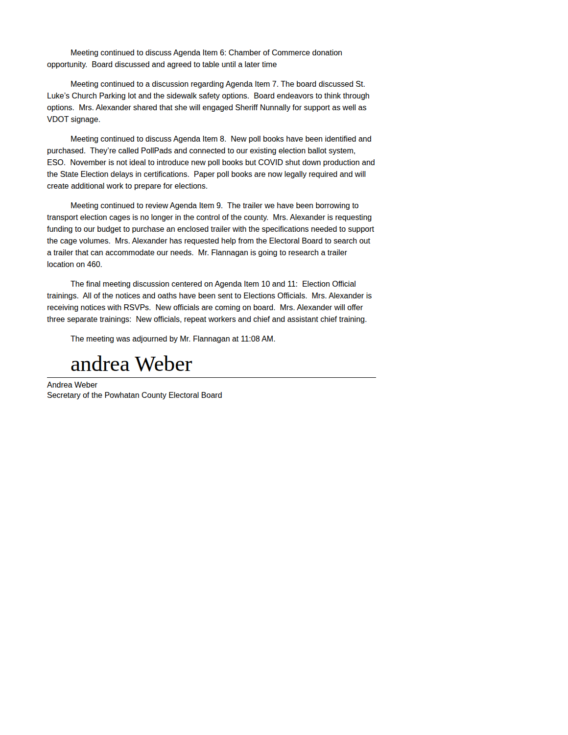Meeting continued to discuss Agenda Item 6: Chamber of Commerce donation opportunity. Board discussed and agreed to table until a later time
Meeting continued to a discussion regarding Agenda Item 7. The board discussed St. Luke’s Church Parking lot and the sidewalk safety options. Board endeavors to think through options. Mrs. Alexander shared that she will engaged Sheriff Nunnally for support as well as VDOT signage.
Meeting continued to discuss Agenda Item 8. New poll books have been identified and purchased. They’re called PollPads and connected to our existing election ballot system, ESO. November is not ideal to introduce new poll books but COVID shut down production and the State Election delays in certifications. Paper poll books are now legally required and will create additional work to prepare for elections.
Meeting continued to review Agenda Item 9. The trailer we have been borrowing to transport election cages is no longer in the control of the county. Mrs. Alexander is requesting funding to our budget to purchase an enclosed trailer with the specifications needed to support the cage volumes. Mrs. Alexander has requested help from the Electoral Board to search out a trailer that can accommodate our needs. Mr. Flannagan is going to research a trailer location on 460.
The final meeting discussion centered on Agenda Item 10 and 11: Election Official trainings. All of the notices and oaths have been sent to Elections Officials. Mrs. Alexander is receiving notices with RSVPs. New officials are coming on board. Mrs. Alexander will offer three separate trainings: New officials, repeat workers and chief and assistant chief training.
The meeting was adjourned by Mr. Flannagan at 11:08 AM.
andrea Weber
Andrea Weber
Secretary of the Powhatan County Electoral Board